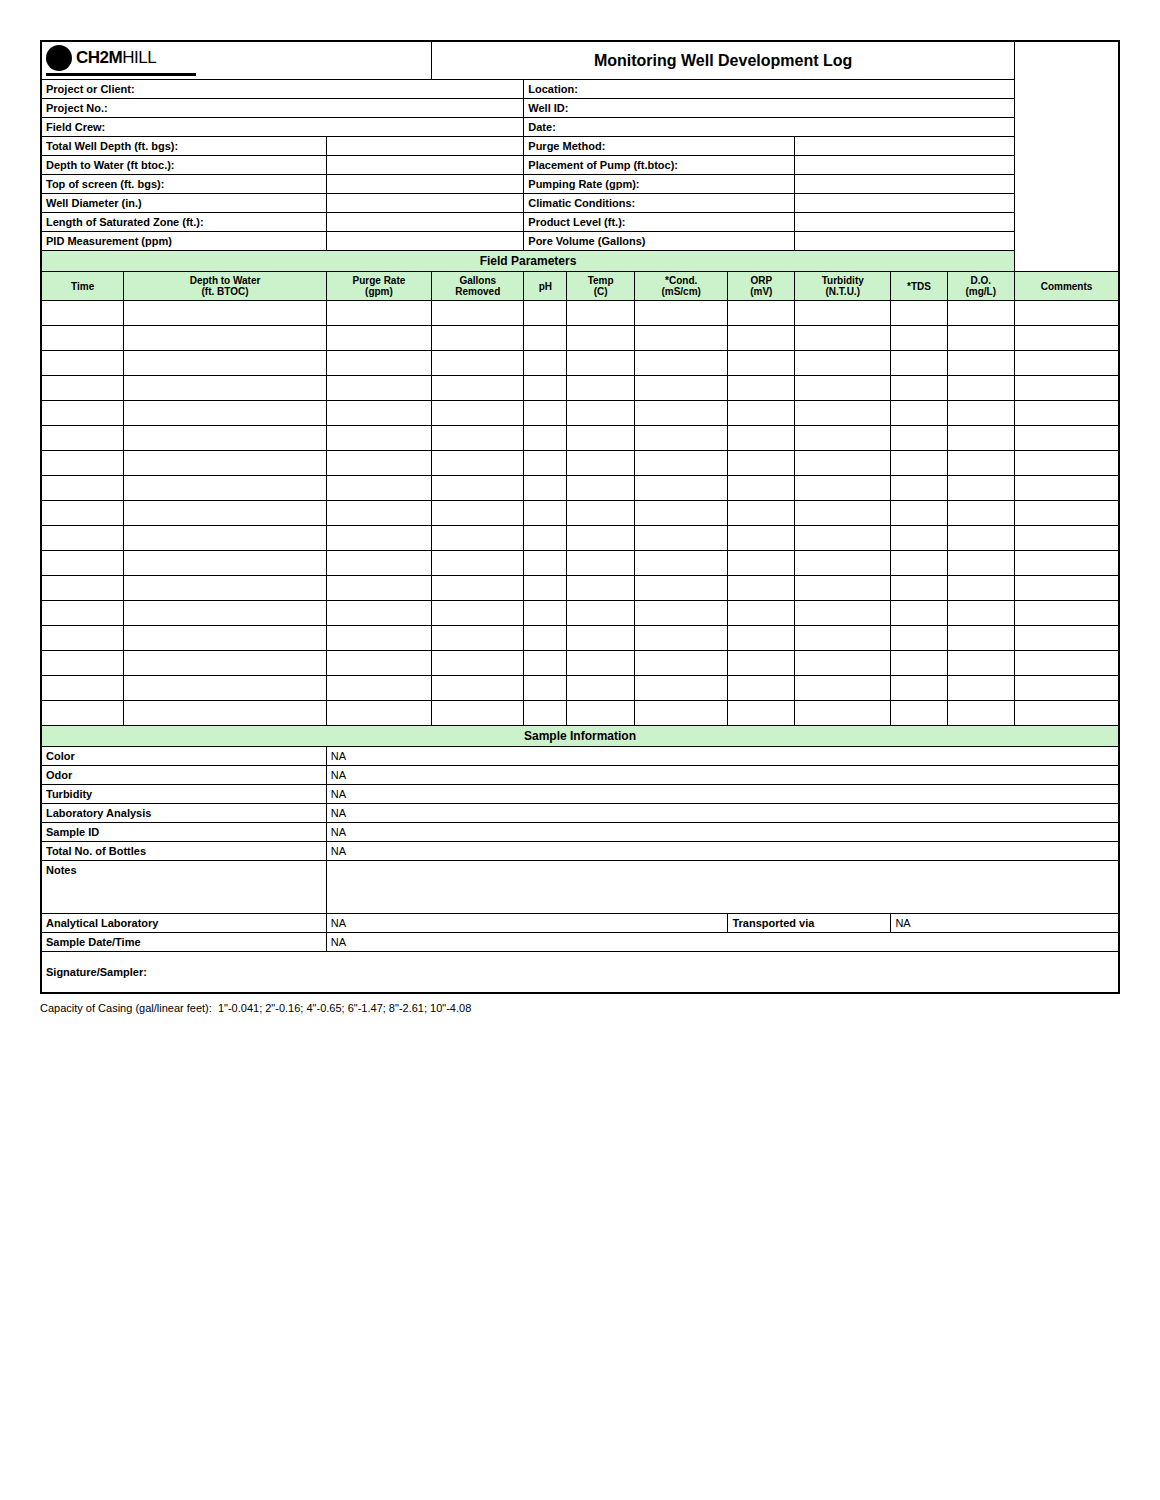| CH2M HILL | Monitoring Well Development Log |
| Project or Client: | Location: |
| Project No.: | Well ID: |
| Field Crew: | Date: |
| Total Well Depth (ft. bgs): | | Purge Method: | |
| Depth to Water (ft btoc.): | | Placement of Pump (ft.btoc): | |
| Top of screen (ft. bgs): | | Pumping Rate (gpm): | |
| Well Diameter (in.) | | Climatic Conditions: | |
| Length of Saturated Zone (ft.): | | Product Level (ft.): | |
| PID Measurement (ppm) | | Pore Volume (Gallons) | |
| Field Parameters |
| Time | Depth to Water (ft. BTOC) | Purge Rate (gpm) | Gallons Removed | pH | Temp (C) | *Cond. (mS/cm) | ORP (mV) | Turbidity (N.T.U.) | *TDS | D.O. (mg/L) | Comments |
| Sample Information |
| Color | NA |
| Odor | NA |
| Turbidity | NA |
| Laboratory Analysis | NA |
| Sample ID | NA |
| Total No. of Bottles | NA |
| Notes | |
| Analytical Laboratory | NA | Transported via | NA |
| Sample Date/Time | NA |
| Signature/Sampler: |
Capacity of Casing (gal/linear feet): 1"-0.041; 2"-0.16; 4"-0.65; 6"-1.47; 8"-2.61; 10"-4.08